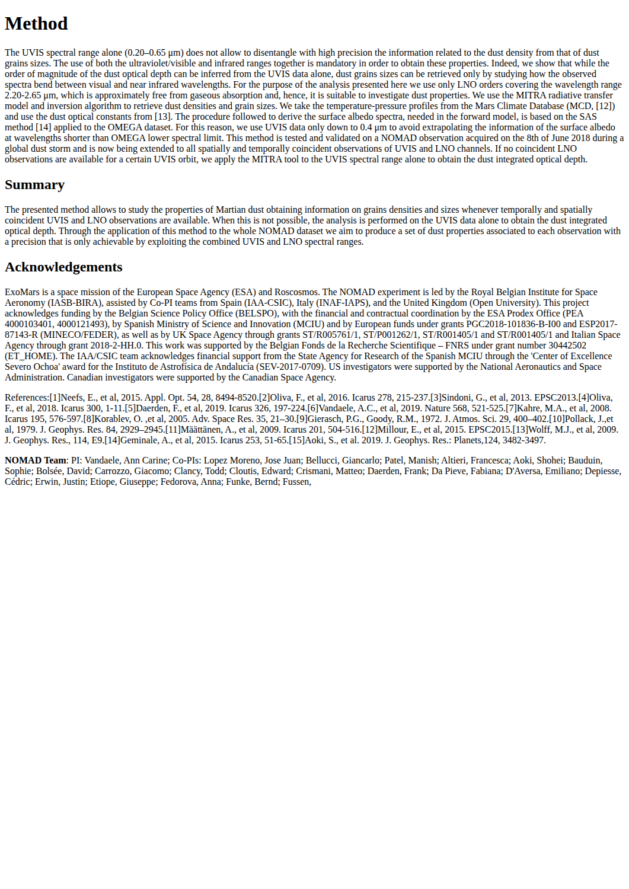Method
The UVIS spectral range alone (0.20–0.65 μm) does not allow to disentangle with high precision the information related to the dust density from that of dust grains sizes. The use of both the ultraviolet/visible and infrared ranges together is mandatory in order to obtain these properties. Indeed, we show that while the order of magnitude of the dust optical depth can be inferred from the UVIS data alone, dust grains sizes can be retrieved only by studying how the observed spectra bend between visual and near infrared wavelengths. For the purpose of the analysis presented here we use only LNO orders covering the wavelength range 2.20-2.65 μm, which is approximately free from gaseous absorption and, hence, it is suitable to investigate dust properties. We use the MITRA radiative transfer model and inversion algorithm to retrieve dust densities and grain sizes. We take the temperature-pressure profiles from the Mars Climate Database (MCD, [12]) and use the dust optical constants from [13]. The procedure followed to derive the surface albedo spectra, needed in the forward model, is based on the SAS method [14] applied to the OMEGA dataset. For this reason, we use UVIS data only down to 0.4 μm to avoid extrapolating the information of the surface albedo at wavelengths shorter than OMEGA lower spectral limit. This method is tested and validated on a NOMAD observation acquired on the 8th of June 2018 during a global dust storm and is now being extended to all spatially and temporally coincident observations of UVIS and LNO channels. If no coincident LNO observations are available for a certain UVIS orbit, we apply the MITRA tool to the UVIS spectral range alone to obtain the dust integrated optical depth.
Summary
The presented method allows to study the properties of Martian dust obtaining information on grains densities and sizes whenever temporally and spatially coincident UVIS and LNO observations are available. When this is not possible, the analysis is performed on the UVIS data alone to obtain the dust integrated optical depth. Through the application of this method to the whole NOMAD dataset we aim to produce a set of dust properties associated to each observation with a precision that is only achievable by exploiting the combined UVIS and LNO spectral ranges.
Acknowledgements
ExoMars is a space mission of the European Space Agency (ESA) and Roscosmos. The NOMAD experiment is led by the Royal Belgian Institute for Space Aeronomy (IASB-BIRA), assisted by Co-PI teams from Spain (IAA-CSIC), Italy (INAF-IAPS), and the United Kingdom (Open University). This project acknowledges funding by the Belgian Science Policy Office (BELSPO), with the financial and contractual coordination by the ESA Prodex Office (PEA 4000103401, 4000121493), by Spanish Ministry of Science and Innovation (MCIU) and by European funds under grants PGC2018-101836-B-I00 and ESP2017-87143-R (MINECO/FEDER), as well as by UK Space Agency through grants ST/R005761/1, ST/P001262/1, ST/R001405/1 and ST/R001405/1 and Italian Space Agency through grant 2018-2-HH.0. This work was supported by the Belgian Fonds de la Recherche Scientifique – FNRS under grant number 30442502 (ET_HOME). The IAA/CSIC team acknowledges financial support from the State Agency for Research of the Spanish MCIU through the 'Center of Excellence Severo Ochoa' award for the Instituto de Astrofísica de Andalucía (SEV-2017-0709). US investigators were supported by the National Aeronautics and Space Administration. Canadian investigators were supported by the Canadian Space Agency.
References:[1]Neefs, E., et al, 2015. Appl. Opt. 54, 28, 8494-8520.[2]Oliva, F., et al, 2016. Icarus 278, 215-237.[3]Sindoni, G., et al, 2013. EPSC2013.[4]Oliva, F., et al, 2018. Icarus 300, 1-11.[5]Daerden, F., et al, 2019. Icarus 326, 197-224.[6]Vandaele, A.C., et al, 2019. Nature 568, 521-525.[7]Kahre, M.A., et al, 2008. Icarus 195, 576-597.[8]Korablev, O. ,et al, 2005. Adv. Space Res. 35, 21–30.[9]Gierasch, P.G., Goody, R.M., 1972. J. Atmos. Sci. 29, 400–402.[10]Pollack, J.,et al, 1979. J. Geophys. Res. 84, 2929–2945.[11]Määttänen, A., et al, 2009. Icarus 201, 504-516.[12]Millour, E., et al, 2015. EPSC2015.[13]Wolff, M.J., et al, 2009. J. Geophys. Res., 114, E9.[14]Geminale, A., et al, 2015. Icarus 253, 51-65.[15]Aoki, S., et al. 2019. J. Geophys. Res.: Planets,124, 3482-3497.
NOMAD Team: PI: Vandaele, Ann Carine; Co-PIs: Lopez Moreno, Jose Juan; Bellucci, Giancarlo; Patel, Manish; Altieri, Francesca; Aoki, Shohei; Bauduin, Sophie; Bolsée, David; Carrozzo, Giacomo; Clancy, Todd; Cloutis, Edward; Crismani, Matteo; Daerden, Frank; Da Pieve, Fabiana; D'Aversa, Emiliano; Depiesse, Cédric; Erwin, Justin; Etiope, Giuseppe; Fedorova, Anna; Funke, Bernd; Fussen,